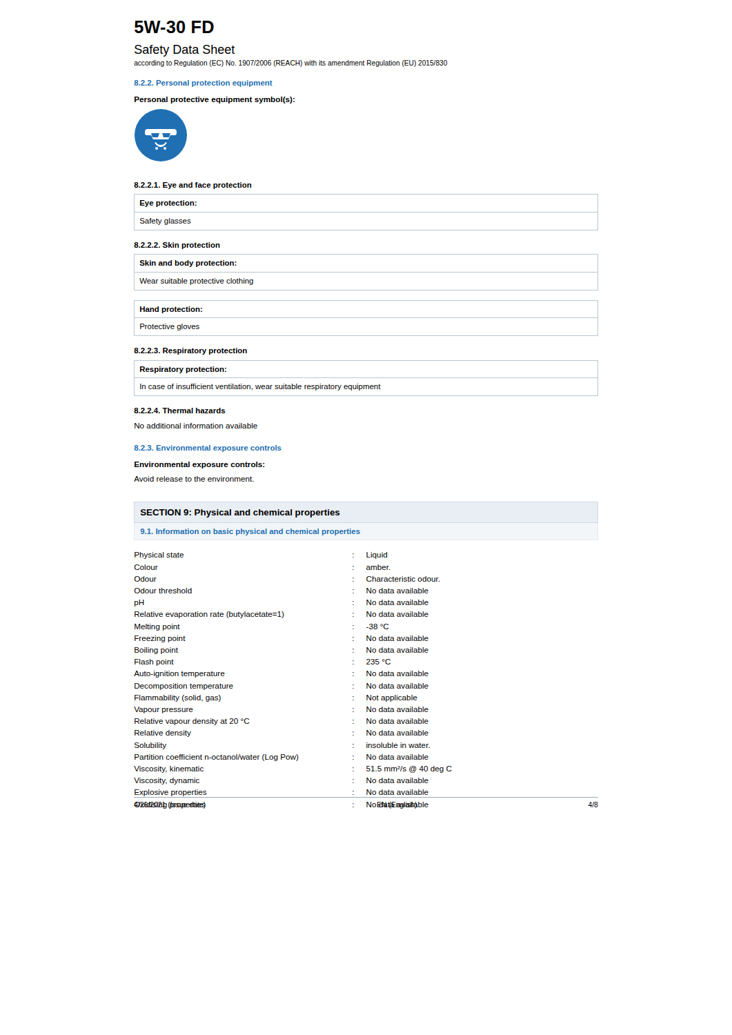5W-30 FD
Safety Data Sheet
according to Regulation (EC) No. 1907/2006 (REACH) with its amendment Regulation (EU) 2015/830
8.2.2. Personal protection equipment
Personal protective equipment symbol(s):
8.2.2.1. Eye and face protection
| Eye protection: |
| Safety glasses |
8.2.2.2. Skin protection
| Skin and body protection: |
| Wear suitable protective clothing |
| Hand protection: |
| Protective gloves |
8.2.2.3. Respiratory protection
| Respiratory protection: |
| In case of insufficient ventilation, wear suitable respiratory equipment |
8.2.2.4. Thermal hazards
No additional information available
8.2.3. Environmental exposure controls
Environmental exposure controls:
Avoid release to the environment.
SECTION 9: Physical and chemical properties
9.1. Information on basic physical and chemical properties
| Physical state | : | Liquid |
| Colour | : | amber. |
| Odour | : | Characteristic odour. |
| Odour threshold | : | No data available |
| pH | : | No data available |
| Relative evaporation rate (butylacetate=1) | : | No data available |
| Melting point | : | -38 °C |
| Freezing point | : | No data available |
| Boiling point | : | No data available |
| Flash point | : | 235 °C |
| Auto-ignition temperature | : | No data available |
| Decomposition temperature | : | No data available |
| Flammability (solid, gas) | : | Not applicable |
| Vapour pressure | : | No data available |
| Relative vapour density at 20 °C | : | No data available |
| Relative density | : | No data available |
| Solubility | : | insoluble in water. |
| Partition coefficient n-octanol/water (Log Pow) | : | No data available |
| Viscosity, kinematic | : | 51.5 mm²/s @ 40 deg C |
| Viscosity, dynamic | : | No data available |
| Explosive properties | : | No data available |
| Oxidising properties | : | No data available |
4/26/2021 (Issue date) EN (English) 4/8